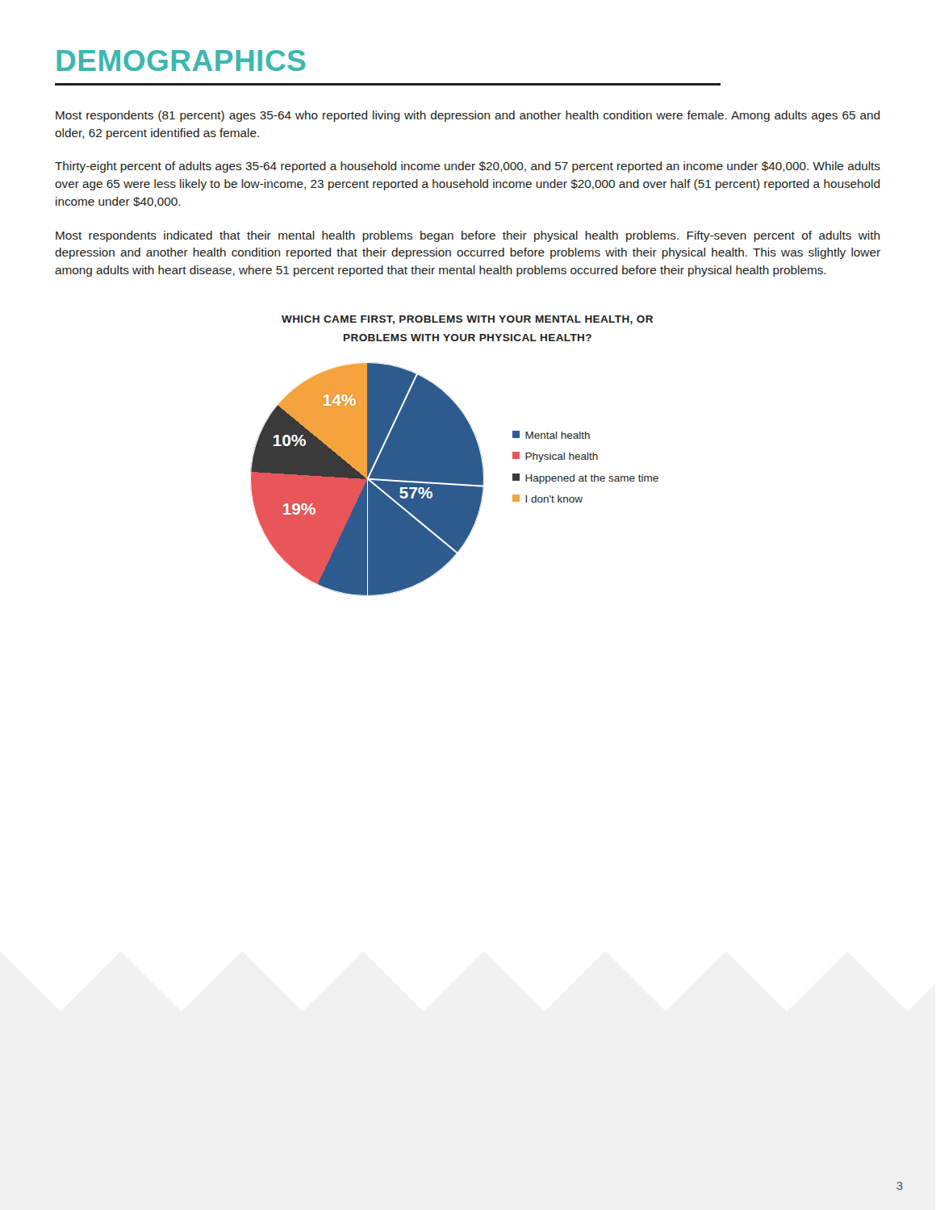DEMOGRAPHICS
Most respondents (81 percent) ages 35-64 who reported living with depression and another health condition were female. Among adults ages 65 and older, 62 percent identified as female.
Thirty-eight percent of adults ages 35-64 reported a household income under $20,000, and 57 percent reported an income under $40,000. While adults over age 65 were less likely to be low-income, 23 percent reported a household income under $20,000 and over half (51 percent) reported a household income under $40,000.
Most respondents indicated that their mental health problems began before their physical health problems. Fifty-seven percent of adults with depression and another health condition reported that their depression occurred before problems with their physical health. This was slightly lower among adults with heart disease, where 51 percent reported that their mental health problems occurred before their physical health problems.
WHICH CAME FIRST, PROBLEMS WITH YOUR MENTAL HEALTH, OR
PROBLEMS WITH YOUR PHYSICAL HEALTH?
57% 19% 10% 14%
Mental health
Physical health
Happened at the same time
I don't know
3